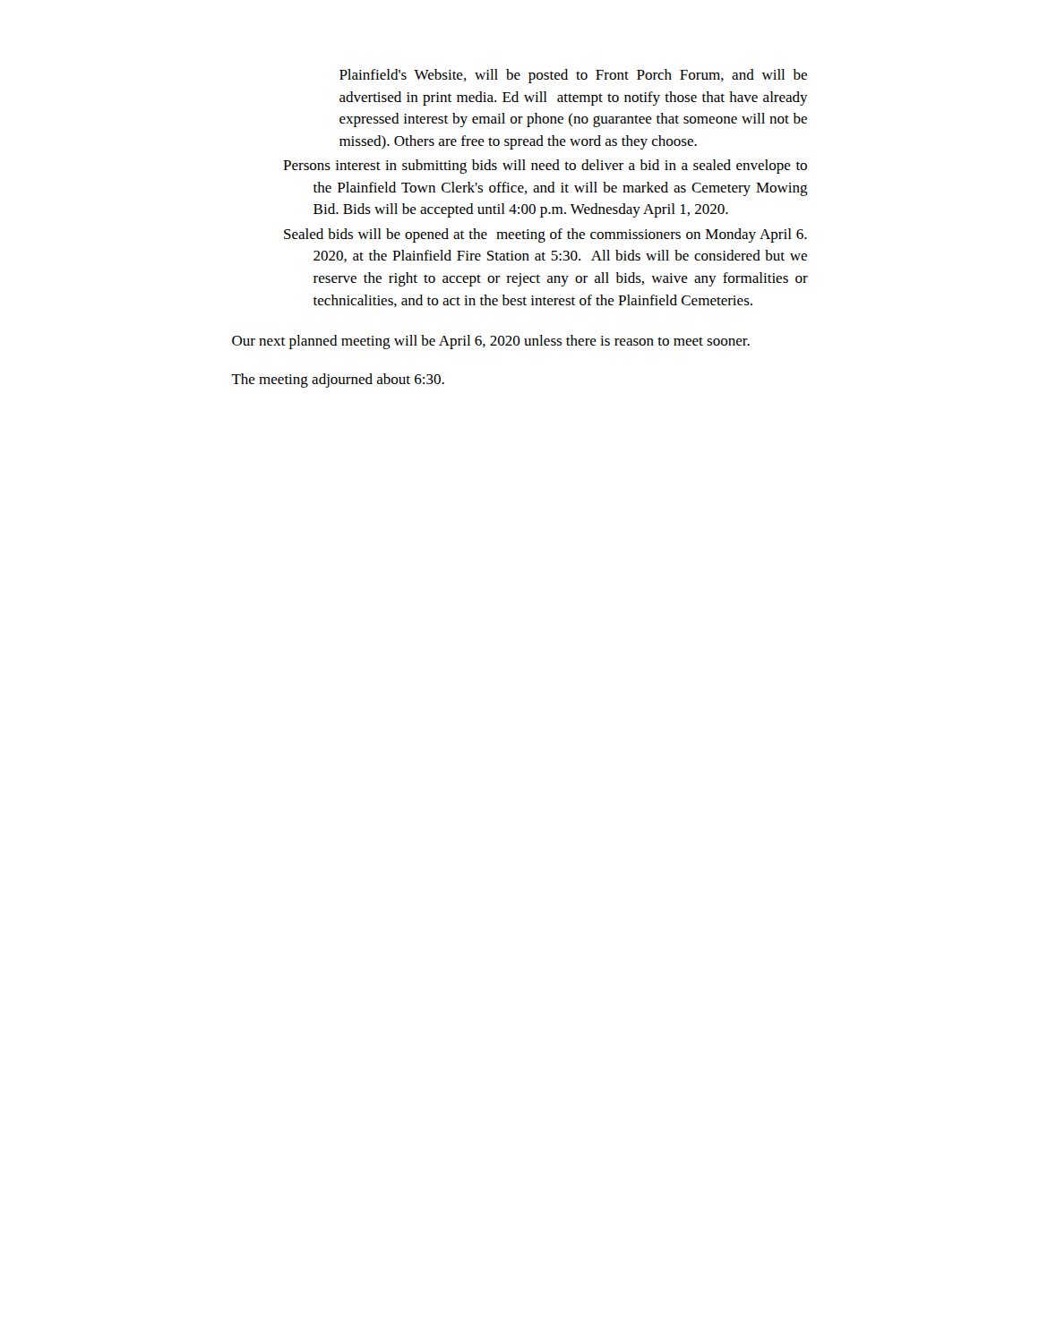Plainfield's Website, will be posted to Front Porch Forum, and will be advertised in print media. Ed will attempt to notify those that have already expressed interest by email or phone (no guarantee that someone will not be missed). Others are free to spread the word as they choose.
Persons interest in submitting bids will need to deliver a bid in a sealed envelope to the Plainfield Town Clerk's office, and it will be marked as Cemetery Mowing Bid. Bids will be accepted until 4:00 p.m. Wednesday April 1, 2020.
Sealed bids will be opened at the meeting of the commissioners on Monday April 6. 2020, at the Plainfield Fire Station at 5:30. All bids will be considered but we reserve the right to accept or reject any or all bids, waive any formalities or technicalities, and to act in the best interest of the Plainfield Cemeteries.
Our next planned meeting will be April 6, 2020 unless there is reason to meet sooner.
The meeting adjourned about 6:30.